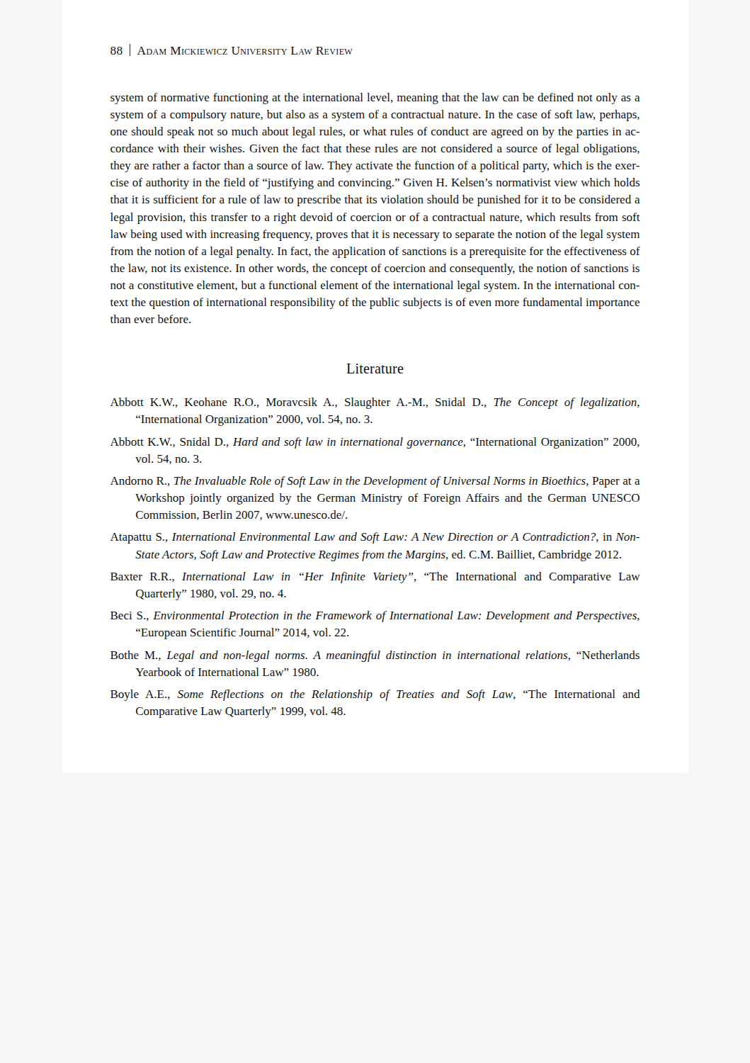88 Adam Mickiewicz University Law Review
system of normative functioning at the international level, meaning that the law can be defined not only as a system of a compulsory nature, but also as a system of a contractual nature. In the case of soft law, perhaps, one should speak not so much about legal rules, or what rules of conduct are agreed on by the parties in accordance with their wishes. Given the fact that these rules are not considered a source of legal obligations, they are rather a factor than a source of law. They activate the function of a political party, which is the exercise of authority in the field of “justifying and convincing.” Given H. Kelsen’s normativist view which holds that it is sufficient for a rule of law to prescribe that its violation should be punished for it to be considered a legal provision, this transfer to a right devoid of coercion or of a contractual nature, which results from soft law being used with increasing frequency, proves that it is necessary to separate the notion of the legal system from the notion of a legal penalty. In fact, the application of sanctions is a prerequisite for the effectiveness of the law, not its existence. In other words, the concept of coercion and consequently, the notion of sanctions is not a constitutive element, but a functional element of the international legal system. In the international context the question of international responsibility of the public subjects is of even more fundamental importance than ever before.
Literature
Abbott K.W., Keohane R.O., Moravcsik A., Slaughter A.-M., Snidal D., The Concept of legalization, “International Organization” 2000, vol. 54, no. 3.
Abbott K.W., Snidal D., Hard and soft law in international governance, “International Organization” 2000, vol. 54, no. 3.
Andorno R., The Invaluable Role of Soft Law in the Development of Universal Norms in Bioethics, Paper at a Workshop jointly organized by the German Ministry of Foreign Affairs and the German UNESCO Commission, Berlin 2007, www.unesco.de/.
Atapattu S., International Environmental Law and Soft Law: A New Direction or A Contradiction?, in Non-State Actors, Soft Law and Protective Regimes from the Margins, ed. C.M. Bailliet, Cambridge 2012.
Baxter R.R., International Law in “Her Infinite Variety”, “The International and Comparative Law Quarterly” 1980, vol. 29, no. 4.
Beci S., Environmental Protection in the Framework of International Law: Development and Perspectives, “European Scientific Journal” 2014, vol. 22.
Bothe M., Legal and non-legal norms. A meaningful distinction in international relations, “Netherlands Yearbook of International Law” 1980.
Boyle A.E., Some Reflections on the Relationship of Treaties and Soft Law, “The International and Comparative Law Quarterly” 1999, vol. 48.